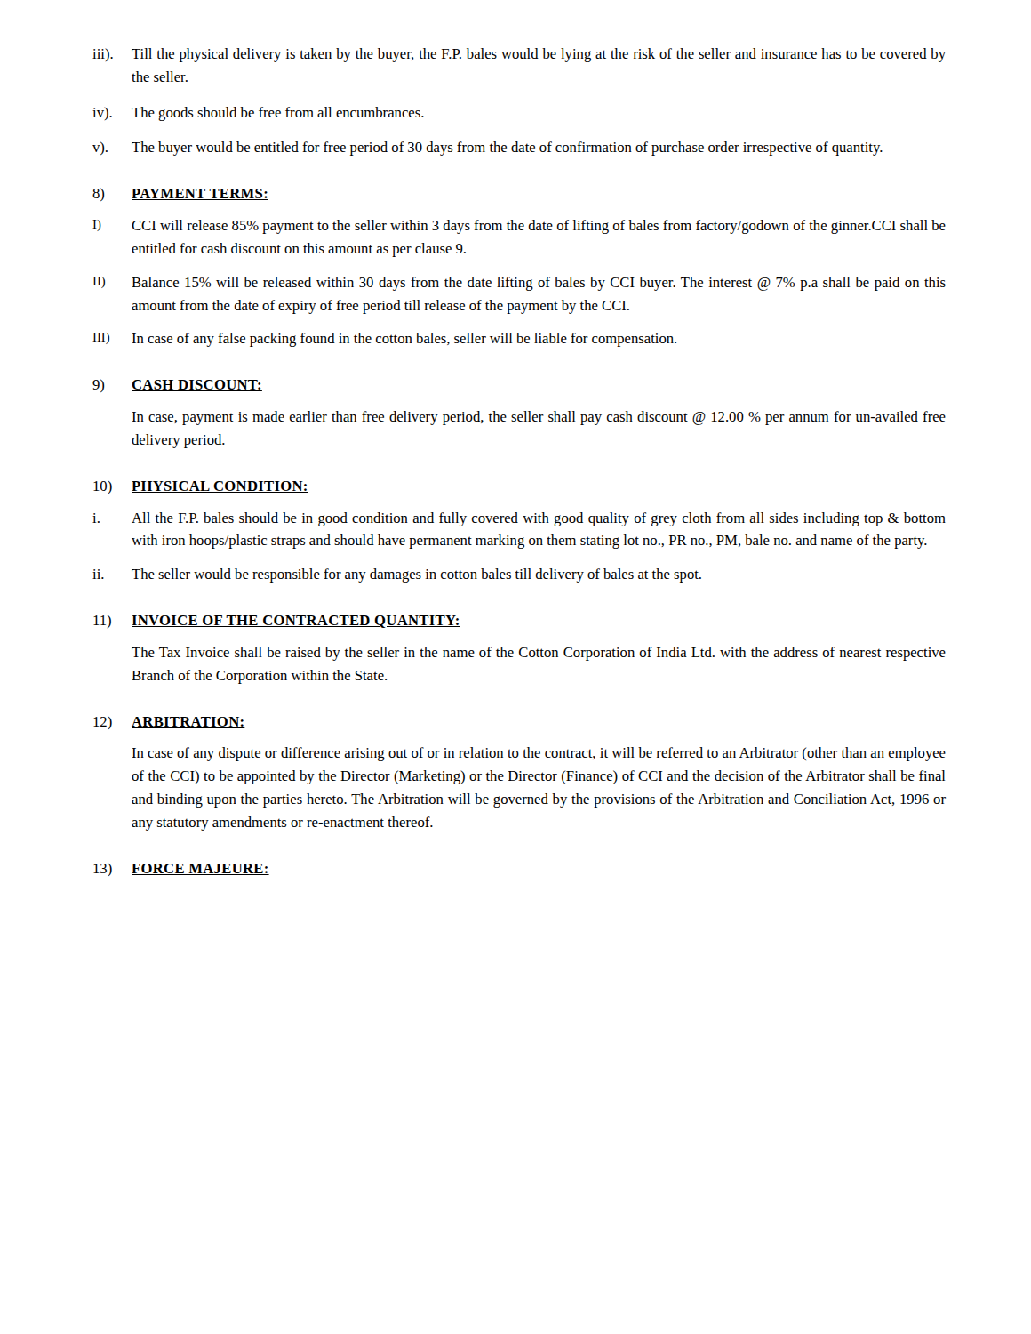iii). Till the physical delivery is taken by the buyer, the F.P. bales would be lying at the risk of the seller and insurance has to be covered by the seller.
iv). The goods should be free from all encumbrances.
v). The buyer would be entitled for free period of 30 days from the date of confirmation of purchase order irrespective of quantity.
8)
PAYMENT TERMS:
I) CCI will release 85% payment to the seller within 3 days from the date of lifting of bales from factory/godown of the ginner.CCI shall be entitled for cash discount on this amount as per clause 9.
II) Balance 15% will be released within 30 days from the date lifting of bales by CCI buyer. The interest @ 7% p.a shall be paid on this amount from the date of expiry of free period till release of the payment by the CCI.
III) In case of any false packing found in the cotton bales, seller will be liable for compensation.
9)
CASH DISCOUNT:
In case, payment is made earlier than free delivery period, the seller shall pay cash discount @ 12.00 % per annum for un-availed free delivery period.
10)
PHYSICAL CONDITION:
i. All the F.P. bales should be in good condition and fully covered with good quality of grey cloth from all sides including top & bottom with iron hoops/plastic straps and should have permanent marking on them stating lot no., PR no., PM, bale no. and name of the party.
ii. The seller would be responsible for any damages in cotton bales till delivery of bales at the spot.
11)
INVOICE OF THE CONTRACTED QUANTITY:
The Tax Invoice shall be raised by the seller in the name of the Cotton Corporation of India Ltd. with the address of nearest respective Branch of the Corporation within the State.
12)
ARBITRATION:
In case of any dispute or difference arising out of or in relation to the contract, it will be referred to an Arbitrator (other than an employee of the CCI) to be appointed by the Director (Marketing) or the Director (Finance) of CCI and the decision of the Arbitrator shall be final and binding upon the parties hereto. The Arbitration will be governed by the provisions of the Arbitration and Conciliation Act, 1996 or any statutory amendments or re-enactment thereof.
13)
FORCE MAJEURE: